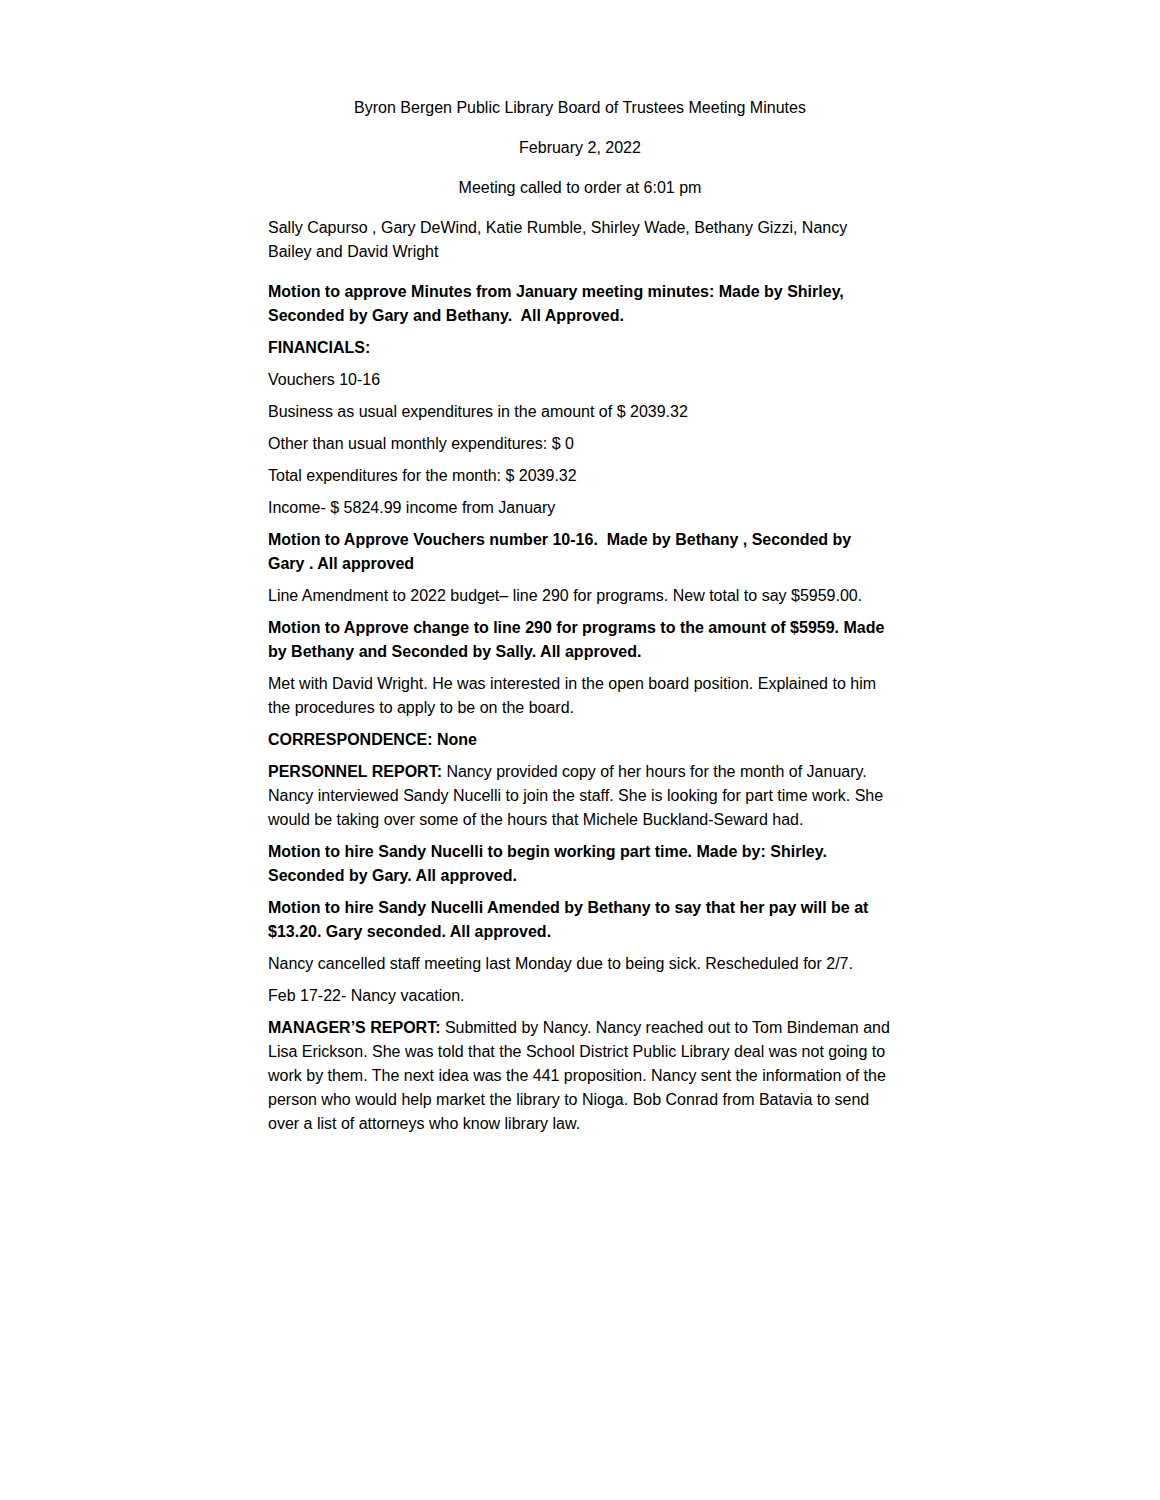Byron Bergen Public Library Board of Trustees Meeting Minutes
February 2, 2022
Meeting called to order at 6:01 pm
Sally Capurso , Gary DeWind, Katie Rumble, Shirley Wade, Bethany Gizzi, Nancy Bailey and David Wright
Motion to approve Minutes from January meeting minutes: Made by Shirley, Seconded by Gary and Bethany. All Approved.
FINANCIALS:
Vouchers 10-16
Business as usual expenditures in the amount of $ 2039.32
Other than usual monthly expenditures: $ 0
Total expenditures for the month: $ 2039.32
Income- $ 5824.99 income from January
Motion to Approve Vouchers number 10-16. Made by Bethany , Seconded by Gary . All approved
Line Amendment to 2022 budget– line 290 for programs. New total to say $5959.00.
Motion to Approve change to line 290 for programs to the amount of $5959. Made by Bethany and Seconded by Sally. All approved.
Met with David Wright. He was interested in the open board position. Explained to him the procedures to apply to be on the board.
CORRESPONDENCE: None
PERSONNEL REPORT: Nancy provided copy of her hours for the month of January. Nancy interviewed Sandy Nucelli to join the staff. She is looking for part time work. She would be taking over some of the hours that Michele Buckland-Seward had.
Motion to hire Sandy Nucelli to begin working part time. Made by: Shirley. Seconded by Gary. All approved.
Motion to hire Sandy Nucelli Amended by Bethany to say that her pay will be at $13.20. Gary seconded. All approved.
Nancy cancelled staff meeting last Monday due to being sick. Rescheduled for 2/7.
Feb 17-22- Nancy vacation.
MANAGER’S REPORT: Submitted by Nancy. Nancy reached out to Tom Bindeman and Lisa Erickson. She was told that the School District Public Library deal was not going to work by them. The next idea was the 441 proposition. Nancy sent the information of the person who would help market the library to Nioga. Bob Conrad from Batavia to send over a list of attorneys who know library law.